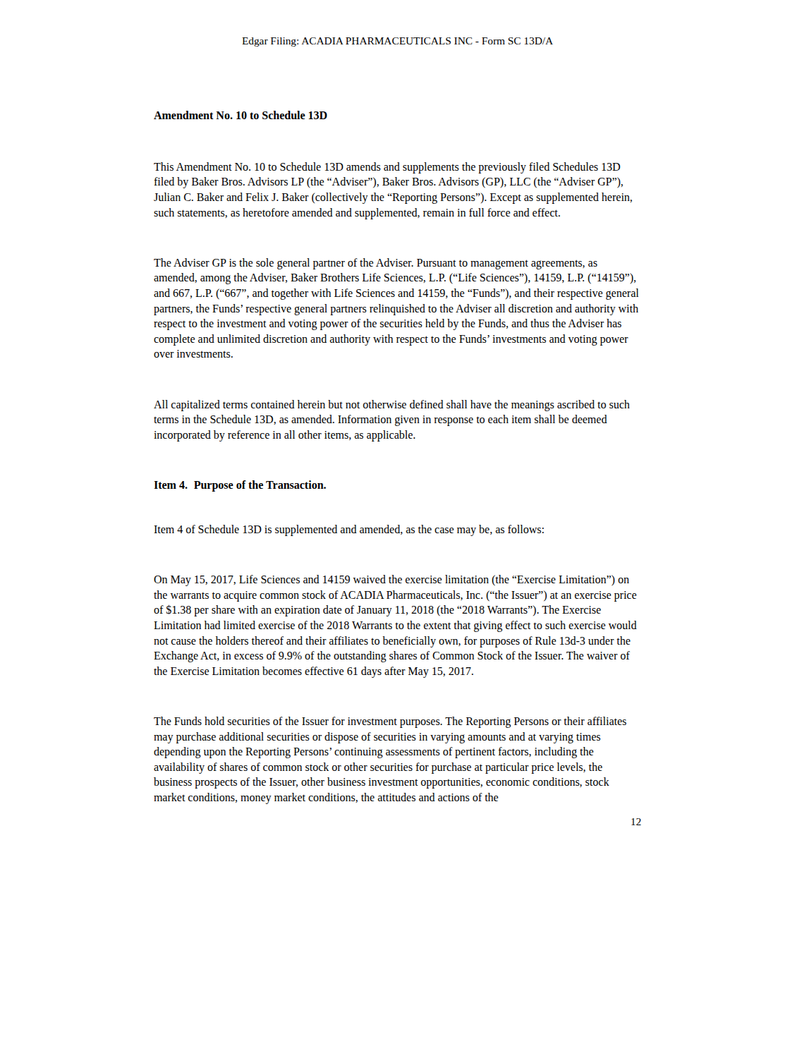Edgar Filing: ACADIA PHARMACEUTICALS INC - Form SC 13D/A
Amendment No. 10 to Schedule 13D
This Amendment No. 10 to Schedule 13D amends and supplements the previously filed Schedules 13D filed by Baker Bros. Advisors LP (the “Adviser”), Baker Bros. Advisors (GP), LLC (the “Adviser GP”), Julian C. Baker and Felix J. Baker (collectively the “Reporting Persons”). Except as supplemented herein, such statements, as heretofore amended and supplemented, remain in full force and effect.
The Adviser GP is the sole general partner of the Adviser. Pursuant to management agreements, as amended, among the Adviser, Baker Brothers Life Sciences, L.P. (“Life Sciences”), 14159, L.P. (“14159”), and 667, L.P. (“667”, and together with Life Sciences and 14159, the “Funds”), and their respective general partners, the Funds’ respective general partners relinquished to the Adviser all discretion and authority with respect to the investment and voting power of the securities held by the Funds, and thus the Adviser has complete and unlimited discretion and authority with respect to the Funds’ investments and voting power over investments.
All capitalized terms contained herein but not otherwise defined shall have the meanings ascribed to such terms in the Schedule 13D, as amended. Information given in response to each item shall be deemed incorporated by reference in all other items, as applicable.
Item 4. Purpose of the Transaction.
Item 4 of Schedule 13D is supplemented and amended, as the case may be, as follows:
On May 15, 2017, Life Sciences and 14159 waived the exercise limitation (the “Exercise Limitation”) on the warrants to acquire common stock of ACADIA Pharmaceuticals, Inc. (“the Issuer”) at an exercise price of $1.38 per share with an expiration date of January 11, 2018 (the “2018 Warrants”). The Exercise Limitation had limited exercise of the 2018 Warrants to the extent that giving effect to such exercise would not cause the holders thereof and their affiliates to beneficially own, for purposes of Rule 13d-3 under the Exchange Act, in excess of 9.9% of the outstanding shares of Common Stock of the Issuer. The waiver of the Exercise Limitation becomes effective 61 days after May 15, 2017.
The Funds hold securities of the Issuer for investment purposes. The Reporting Persons or their affiliates may purchase additional securities or dispose of securities in varying amounts and at varying times depending upon the Reporting Persons’ continuing assessments of pertinent factors, including the availability of shares of common stock or other securities for purchase at particular price levels, the business prospects of the Issuer, other business investment opportunities, economic conditions, stock market conditions, money market conditions, the attitudes and actions of the
12